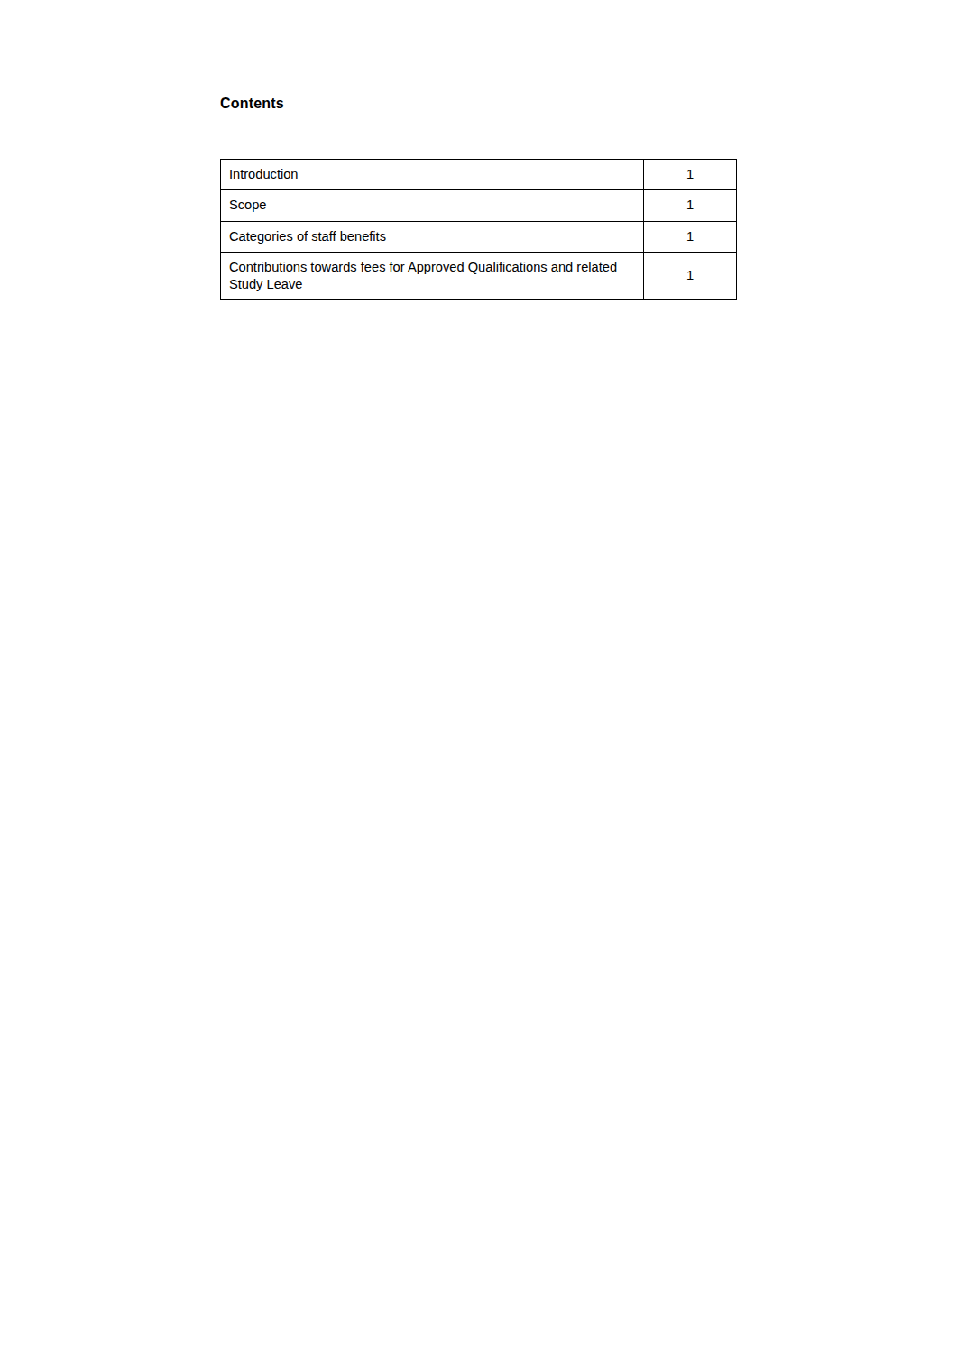Contents
| Introduction | 1 |
| Scope | 1 |
| Categories of staff benefits | 1 |
| Contributions towards fees for Approved Qualifications and related Study Leave | 1 |